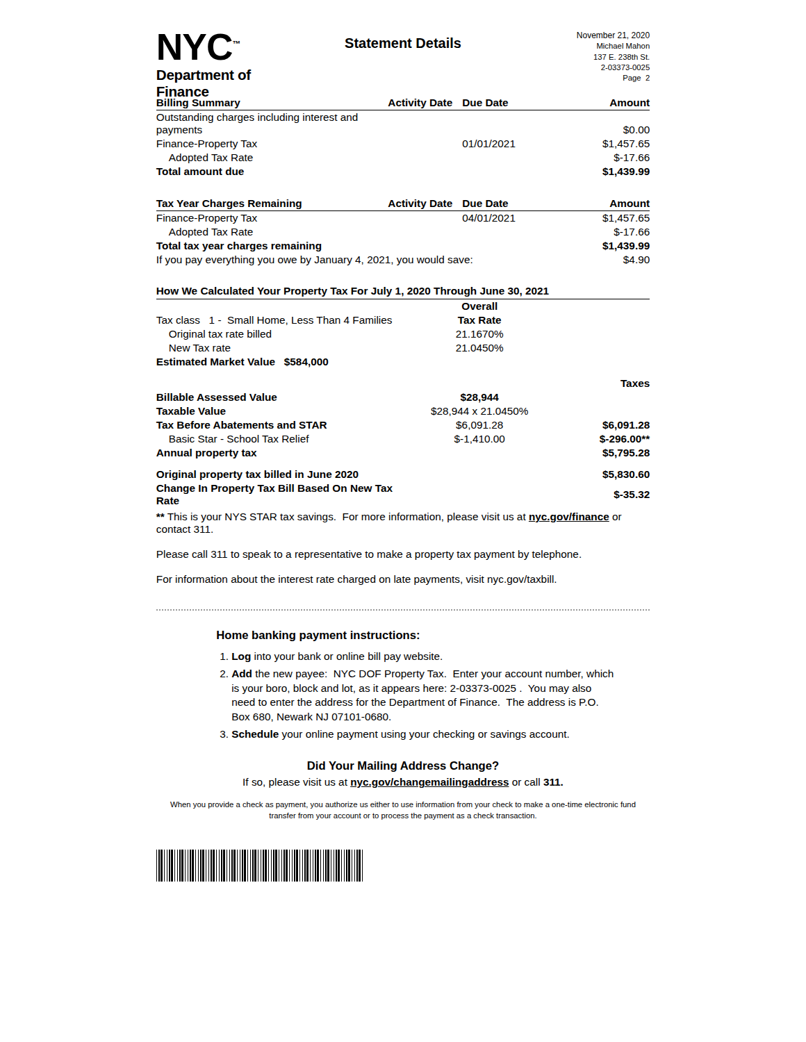NYC™
Department of Finance
Statement Details
November 21, 2020
Michael Mahon
137 E. 238th St.
2-03373-0025
Page 2
| Billing Summary | Activity Date | Due Date | Amount |
| --- | --- | --- | --- |
| Outstanding charges including interest and payments | | | $0.00 |
| Finance-Property Tax | | 01/01/2021 | $1,457.65 |
| Adopted Tax Rate | | | $-17.66 |
| Total amount due | | | $1,439.99 |
| Tax Year Charges Remaining | Activity Date | Due Date | Amount |
| --- | --- | --- | --- |
| Finance-Property Tax | | 04/01/2021 | $1,457.65 |
| Adopted Tax Rate | | | $-17.66 |
| Total tax year charges remaining | | | $1,439.99 |
| If you pay everything you owe by January 4, 2021, you would save: | $4.90 |
How We Calculated Your Property Tax For July 1, 2020 Through June 30, 2021
| | Overall | |
| Tax class 1 - Small Home, Less Than 4 Families | Tax Rate | |
| Original tax rate billed | 21.1670% | |
| New Tax rate | 21.0450% | |
| Estimated Market Value $584,000 | | |
| | | Taxes |
| Billable Assessed Value | $28,944 | |
| Taxable Value | $28,944 x 21.0450% | |
| Tax Before Abatements and STAR | $6,091.28 | $6,091.28 |
| Basic Star - School Tax Relief | $-1,410.00 | $-296.00 ** |
| Annual property tax | | $5,795.28 |
| Original property tax billed in June 2020 | | $5,830.60 |
| Change In Property Tax Bill Based On New Tax Rate | | $-35.32 |
** This is your NYS STAR tax savings. For more information, please visit us at nyc.gov/finance or contact 311.
Please call 311 to speak to a representative to make a property tax payment by telephone.
For information about the interest rate charged on late payments, visit nyc.gov/taxbill.
Home banking payment instructions:
Log into your bank or online bill pay website.
Add the new payee: NYC DOF Property Tax. Enter your account number, which is your boro, block and lot, as it appears here: 2-03373-0025 . You may also need to enter the address for the Department of Finance. The address is P.O. Box 680, Newark NJ 07101-0680.
Schedule your online payment using your checking or savings account.
Did Your Mailing Address Change?
If so, please visit us at nyc.gov/changemailingaddress or call 311.
When you provide a check as payment, you authorize us either to use information from your check to make a one-time electronic fund
transfer from your account or to process the payment as a check transaction.